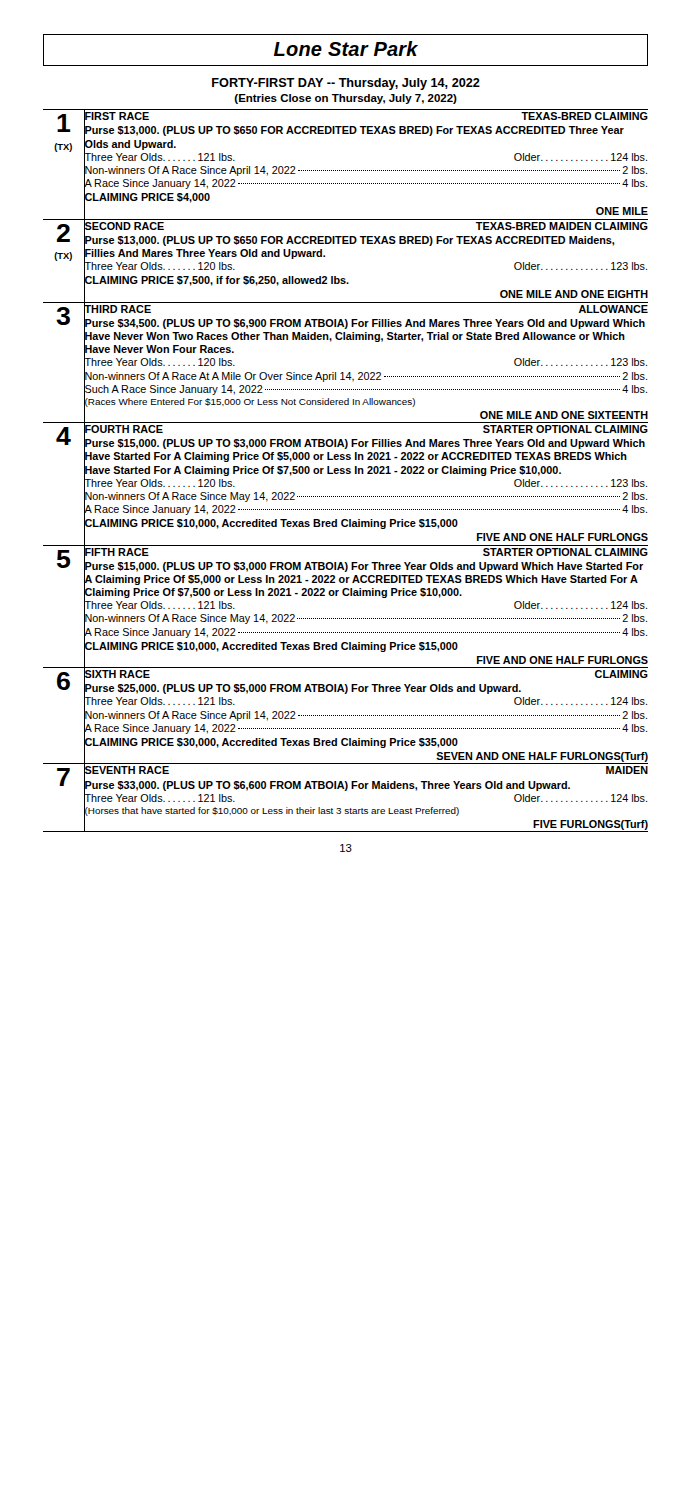Lone Star Park
FORTY-FIRST DAY -- Thursday, July 14, 2022
(Entries Close on Thursday, July 7, 2022)
| 1 (TX) | FIRST RACE TEXAS-BRED CLAIMING Purse $13,000. (PLUS UP TO $650 FOR ACCREDITED TEXAS BRED) For TEXAS ACCREDITED Three Year Olds and Upward. Three Year Olds ....... 121 lbs. Older .............. 124 lbs. Non-winners Of A Race Since April 14, 2022 2 lbs. A Race Since January 14, 2022 4 lbs. CLAIMING PRICE $4,000 ONE MILE |
| 2 (TX) | SECOND RACE TEXAS-BRED MAIDEN CLAIMING Purse $13,000. (PLUS UP TO $650 FOR ACCREDITED TEXAS BRED) For TEXAS ACCREDITED Maidens, Fillies And Mares Three Years Old and Upward. Three Year Olds ....... 120 lbs. Older .............. 123 lbs. CLAIMING PRICE $7,500, if for $6,250, allowed 2 lbs. ONE MILE AND ONE EIGHTH |
| 3 | THIRD RACE ALLOWANCE Purse $34,500. (PLUS UP TO $6,900 FROM ATBOIA) For Fillies And Mares Three Years Old and Upward Which Have Never Won Two Races Other Than Maiden, Claiming, Starter, Trial or State Bred Allowance or Which Have Never Won Four Races. Three Year Olds ....... 120 lbs. Older .............. 123 lbs. Non-winners Of A Race At A Mile Or Over Since April 14, 2022 2 lbs. Such A Race Since January 14, 2022 4 lbs. (Races Where Entered For $15,000 Or Less Not Considered In Allowances) ONE MILE AND ONE SIXTEENTH |
| 4 | FOURTH RACE STARTER OPTIONAL CLAIMING Purse $15,000. (PLUS UP TO $3,000 FROM ATBOIA) For Fillies And Mares Three Years Old and Upward Which Have Started For A Claiming Price Of $5,000 or Less In 2021 - 2022 or ACCREDITED TEXAS BREDS Which Have Started For A Claiming Price Of $7,500 or Less In 2021 - 2022 or Claiming Price $10,000. Three Year Olds ....... 120 lbs. Older .............. 123 lbs. Non-winners Of A Race Since May 14, 2022 2 lbs. A Race Since January 14, 2022 4 lbs. CLAIMING PRICE $10,000, Accredited Texas Bred Claiming Price $15,000 FIVE AND ONE HALF FURLONGS |
| 5 | FIFTH RACE STARTER OPTIONAL CLAIMING Purse $15,000. (PLUS UP TO $3,000 FROM ATBOIA) For Three Year Olds and Upward Which Have Started For A Claiming Price Of $5,000 or Less In 2021 - 2022 or ACCREDITED TEXAS BREDS Which Have Started For A Claiming Price Of $7,500 or Less In 2021 - 2022 or Claiming Price $10,000. Three Year Olds ....... 121 lbs. Older .............. 124 lbs. Non-winners Of A Race Since May 14, 2022 2 lbs. A Race Since January 14, 2022 4 lbs. CLAIMING PRICE $10,000, Accredited Texas Bred Claiming Price $15,000 FIVE AND ONE HALF FURLONGS |
| 6 | SIXTH RACE CLAIMING Purse $25,000. (PLUS UP TO $5,000 FROM ATBOIA) For Three Year Olds and Upward. Three Year Olds ....... 121 lbs. Older .............. 124 lbs. Non-winners Of A Race Since April 14, 2022 2 lbs. A Race Since January 14, 2022 4 lbs. CLAIMING PRICE $30,000, Accredited Texas Bred Claiming Price $35,000 SEVEN AND ONE HALF FURLONGS(Turf) |
| 7 | SEVENTH RACE MAIDEN Purse $33,000. (PLUS UP TO $6,600 FROM ATBOIA) For Maidens, Three Years Old and Upward. Three Year Olds ....... 121 lbs. Older .............. 124 lbs. (Horses that have started for $10,000 or Less in their last 3 starts are Least Preferred) FIVE FURLONGS(Turf) |
13